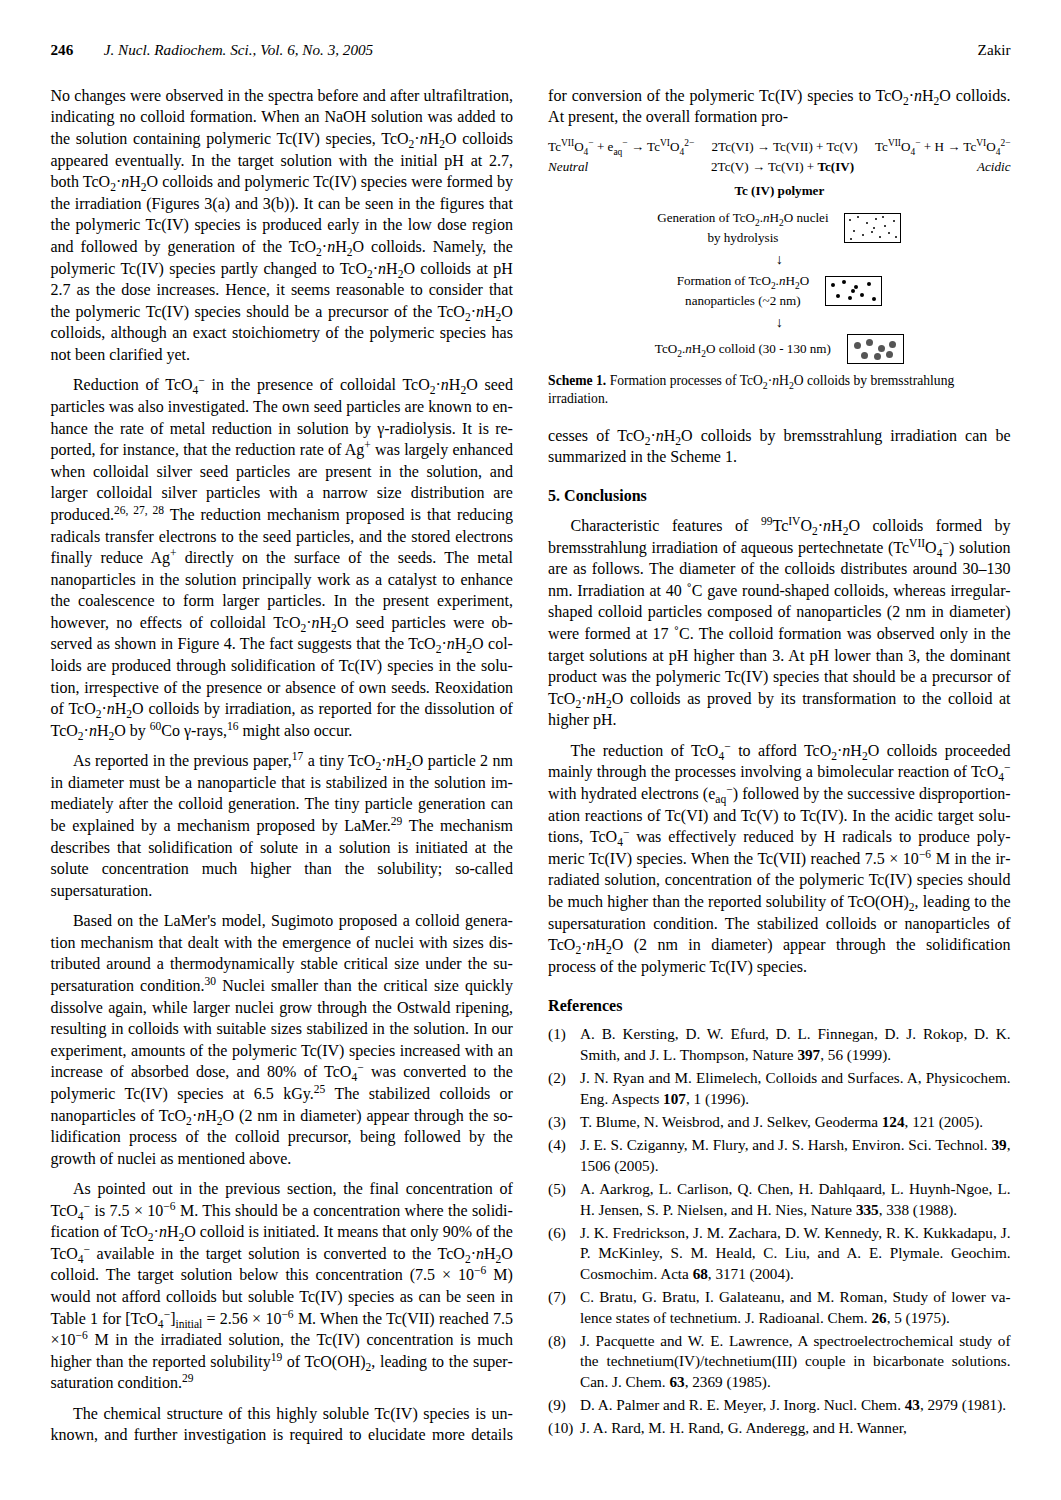246 J. Nucl. Radiochem. Sci., Vol. 6, No. 3, 2005 Zakir
No changes were observed in the spectra before and after ultrafiltration, indicating no colloid formation. When an NaOH solution was added to the solution containing polymeric Tc(IV) species, TcO2·n H2O colloids appeared eventually. In the target solution with the initial pH at 2.7, both TcO2·n H2O colloids and polymeric Tc(IV) species were formed by the irradiation (Figures 3(a) and 3(b)). It can be seen in the figures that the polymeric Tc(IV) species is produced early in the low dose region and followed by generation of the TcO2·n H2O colloids. Namely, the polymeric Tc(IV) species partly changed to TcO2·n H2O colloids at pH 2.7 as the dose increases. Hence, it seems reasonable to consider that the polymeric Tc(IV) species should be a precursor of the TcO2·n H2O colloids, although an exact stoichiometry of the polymeric species has not been clarified yet.
Reduction of TcO4− in the presence of colloidal TcO2·n H2O seed particles was also investigated. The own seed particles are known to enhance the rate of metal reduction in solution by γ-radiolysis. It is reported, for instance, that the reduction rate of Ag+ was largely enhanced when colloidal silver seed particles are present in the solution, and larger colloidal silver particles with a narrow size distribution are produced.26, 27, 28 The reduction mechanism proposed is that reducing radicals transfer electrons to the seed particles, and the stored electrons finally reduce Ag+ directly on the surface of the seeds. The metal nanoparticles in the solution principally work as a catalyst to enhance the coalescence to form larger particles. In the present experiment, however, no effects of colloidal TcO2·n H2O seed particles were observed as shown in Figure 4. The fact suggests that the TcO2·n H2O colloids are produced through solidification of Tc(IV) species in the solution, irrespective of the presence or absence of own seeds. Reoxidation of TcO2·n H2O colloids by irradiation, as reported for the dissolution of TcO2·n H2O by 60Co γ-rays,16 might also occur.
As reported in the previous paper,17 a tiny TcO2·n H2O particle 2 nm in diameter must be a nanoparticle that is stabilized in the solution immediately after the colloid generation. The tiny particle generation can be explained by a mechanism proposed by LaMer.29 The mechanism describes that solidification of solute in a solution is initiated at the solute concentration much higher than the solubility; so-called supersaturation.
Based on the LaMer's model, Sugimoto proposed a colloid generation mechanism that dealt with the emergence of nuclei with sizes distributed around a thermodynamically stable critical size under the supersaturation condition.30 Nuclei smaller than the critical size quickly dissolve again, while larger nuclei grow through the Ostwald ripening, resulting in colloids with suitable sizes stabilized in the solution. In our experiment, amounts of the polymeric Tc(IV) species increased with an increase of absorbed dose, and 80% of TcO4− was converted to the polymeric Tc(IV) species at 6.5 kGy.25 The stabilized colloids or nanoparticles of TcO2·n H2O (2 nm in diameter) appear through the solidification process of the colloid precursor, being followed by the growth of nuclei as mentioned above.
As pointed out in the previous section, the final concentration of TcO4− is 7.5 × 10−6 M. This should be a concentration where the solidification of TcO2·n H2O colloid is initiated. It means that only 90% of the TcO4− available in the target solution is converted to the TcO2·n H2O colloid. The target solution below this concentration (7.5 × 10−6 M) would not afford colloids but soluble Tc(IV) species as can be seen in Table 1 for [TcO4−]initial = 2.56 × 10−6 M. When the Tc(VII) reached 7.5 ×10−6 M in the irradiated solution, the Tc(IV) concentration is much higher than the reported solubility19 of TcO(OH)2, leading to the supersaturation condition.29
The chemical structure of this highly soluble Tc(IV) species is unknown, and further investigation is required to elucidate more details for conversion of the polymeric Tc(IV) species to TcO2·n H2O colloids. At present, the overall formation pro-
TcVIIO4− + eaq− → TcVIO42− 2Tc(VI) → Tc(VII) + Tc(V) TcVIIO4− + H → TcVIO42−
Neutral 2Tc(V) → Tc(VI) + Tc(IV) Acidic
Tc (IV) polymer
Generation of TcO2.n H2O nuclei
by hydrolysis
↓
Formation of TcO2.n H2O
nanoparticles (~2 nm)
↓
TcO2.n H2O colloid (30 - 130 nm)
Scheme 1. Formation processes of TcO2·n H2O colloids by bremsstrahlung irradiation.
cesses of TcO2·n H2O colloids by bremsstrahlung irradiation can be summarized in the Scheme 1.
5. Conclusions
Characteristic features of 99TcIVO2·n H2O colloids formed by bremsstrahlung irradiation of aqueous pertechnetate (TcVIIO4−) solution are as follows. The diameter of the colloids distributes around 30–130 nm. Irradiation at 40 ˚C gave round-shaped colloids, whereas irregular-shaped colloid particles composed of nanoparticles (2 nm in diameter) were formed at 17 ˚C. The colloid formation was observed only in the target solutions at pH higher than 3. At pH lower than 3, the dominant product was the polymeric Tc(IV) species that should be a precursor of TcO2·n H2O colloids as proved by its transformation to the colloid at higher pH.
The reduction of TcO4− to afford TcO2·n H2O colloids proceeded mainly through the processes involving a bimolecular reaction of TcO4− with hydrated electrons (eaq−) followed by the successive disproportionation reactions of Tc(VI) and Tc(V) to Tc(IV). In the acidic target solutions, TcO4− was effectively reduced by H radicals to produce polymeric Tc(IV) species. When the Tc(VII) reached 7.5 × 10−6 M in the irradiated solution, concentration of the polymeric Tc(IV) species should be much higher than the reported solubility of TcO(OH)2, leading to the supersaturation condition. The stabilized colloids or nanoparticles of TcO2·n H2O (2 nm in diameter) appear through the solidification process of the polymeric Tc(IV) species.
References
(1) A. B. Kersting, D. W. Efurd, D. L. Finnegan, D. J. Rokop, D. K. Smith, and J. L. Thompson, Nature 397, 56 (1999).
(2) J. N. Ryan and M. Elimelech, Colloids and Surfaces. A, Physicochem. Eng. Aspects 107, 1 (1996).
(3) T. Blume, N. Weisbrod, and J. Selkev, Geoderma 124, 121 (2005).
(4) J. E. S. Cziganny, M. Flury, and J. S. Harsh, Environ. Sci. Technol. 39, 1506 (2005).
(5) A. Aarkrog, L. Carlison, Q. Chen, H. Dahlqaard, L. Huynh-Ngoe, L. H. Jensen, S. P. Nielsen, and H. Nies, Nature 335, 338 (1988).
(6) J. K. Fredrickson, J. M. Zachara, D. W. Kennedy, R. K. Kukkadapu, J. P. McKinley, S. M. Heald, C. Liu, and A. E. Plymale. Geochim. Cosmochim. Acta 68, 3171 (2004).
(7) C. Bratu, G. Bratu, I. Galateanu, and M. Roman, Study of lower valence states of technetium. J. Radioanal. Chem. 26, 5 (1975).
(8) J. Pacquette and W. E. Lawrence, A spectroelectrochemical study of the technetium(IV)/technetium(III) couple in bicarbonate solutions. Can. J. Chem. 63, 2369 (1985).
(9) D. A. Palmer and R. E. Meyer, J. Inorg. Nucl. Chem. 43, 2979 (1981).
(10) J. A. Rard, M. H. Rand, G. Anderegg, and H. Wanner,